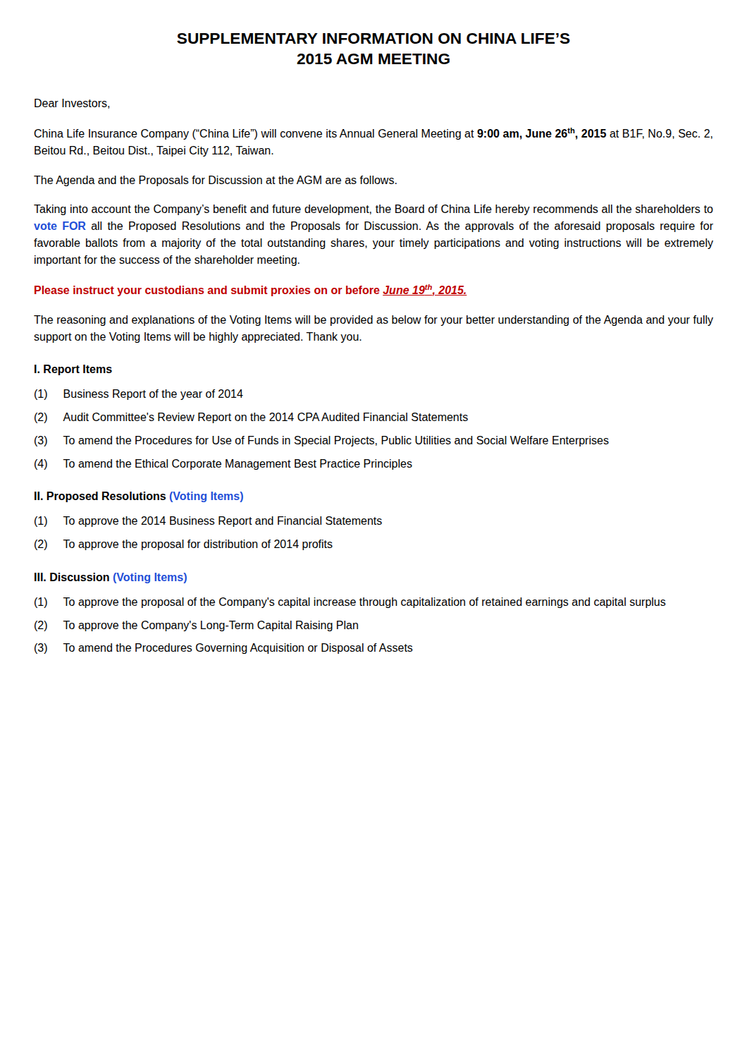SUPPLEMENTARY INFORMATION ON CHINA LIFE’S
2015 AGM MEETING
Dear Investors,
China Life Insurance Company (“China Life”) will convene its Annual General Meeting at 9:00 am, June 26th, 2015 at B1F, No.9, Sec. 2, Beitou Rd., Beitou Dist., Taipei City 112, Taiwan.
The Agenda and the Proposals for Discussion at the AGM are as follows.
Taking into account the Company’s benefit and future development, the Board of China Life hereby recommends all the shareholders to vote FOR all the Proposed Resolutions and the Proposals for Discussion. As the approvals of the aforesaid proposals require for favorable ballots from a majority of the total outstanding shares, your timely participations and voting instructions will be extremely important for the success of the shareholder meeting.
Please instruct your custodians and submit proxies on or before June 19th, 2015.
The reasoning and explanations of the Voting Items will be provided as below for your better understanding of the Agenda and your fully support on the Voting Items will be highly appreciated. Thank you.
I. Report Items
(1) Business Report of the year of 2014
(2) Audit Committee's Review Report on the 2014 CPA Audited Financial Statements
(3) To amend the Procedures for Use of Funds in Special Projects, Public Utilities and Social Welfare Enterprises
(4) To amend the Ethical Corporate Management Best Practice Principles
II. Proposed Resolutions (Voting Items)
(1) To approve the 2014 Business Report and Financial Statements
(2) To approve the proposal for distribution of 2014 profits
III. Discussion (Voting Items)
(1) To approve the proposal of the Company's capital increase through capitalization of retained earnings and capital surplus
(2) To approve the Company's Long-Term Capital Raising Plan
(3) To amend the Procedures Governing Acquisition or Disposal of Assets